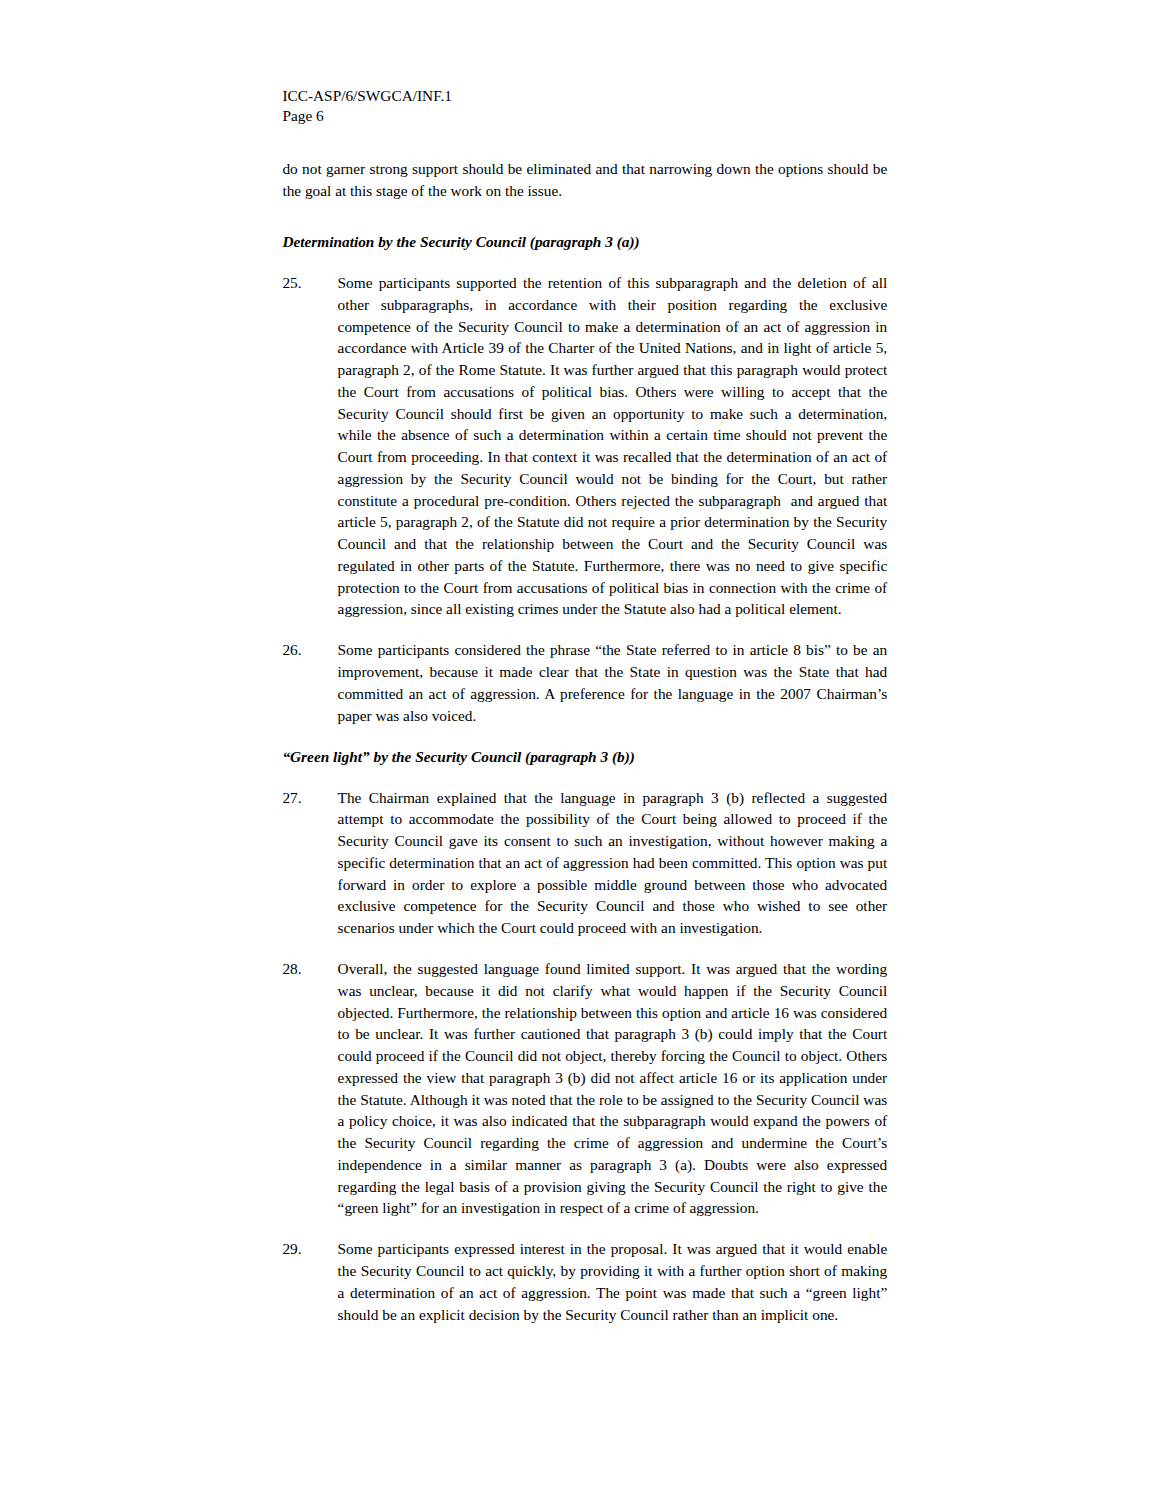ICC-ASP/6/SWGCA/INF.1
Page 6
do not garner strong support should be eliminated and that narrowing down the options should be the goal at this stage of the work on the issue.
Determination by the Security Council (paragraph 3 (a))
25. Some participants supported the retention of this subparagraph and the deletion of all other subparagraphs, in accordance with their position regarding the exclusive competence of the Security Council to make a determination of an act of aggression in accordance with Article 39 of the Charter of the United Nations, and in light of article 5, paragraph 2, of the Rome Statute. It was further argued that this paragraph would protect the Court from accusations of political bias. Others were willing to accept that the Security Council should first be given an opportunity to make such a determination, while the absence of such a determination within a certain time should not prevent the Court from proceeding. In that context it was recalled that the determination of an act of aggression by the Security Council would not be binding for the Court, but rather constitute a procedural pre-condition. Others rejected the subparagraph and argued that article 5, paragraph 2, of the Statute did not require a prior determination by the Security Council and that the relationship between the Court and the Security Council was regulated in other parts of the Statute. Furthermore, there was no need to give specific protection to the Court from accusations of political bias in connection with the crime of aggression, since all existing crimes under the Statute also had a political element.
26. Some participants considered the phrase “the State referred to in article 8 bis” to be an improvement, because it made clear that the State in question was the State that had committed an act of aggression. A preference for the language in the 2007 Chairman’s paper was also voiced.
“Green light” by the Security Council (paragraph 3 (b))
27. The Chairman explained that the language in paragraph 3 (b) reflected a suggested attempt to accommodate the possibility of the Court being allowed to proceed if the Security Council gave its consent to such an investigation, without however making a specific determination that an act of aggression had been committed. This option was put forward in order to explore a possible middle ground between those who advocated exclusive competence for the Security Council and those who wished to see other scenarios under which the Court could proceed with an investigation.
28. Overall, the suggested language found limited support. It was argued that the wording was unclear, because it did not clarify what would happen if the Security Council objected. Furthermore, the relationship between this option and article 16 was considered to be unclear. It was further cautioned that paragraph 3 (b) could imply that the Court could proceed if the Council did not object, thereby forcing the Council to object. Others expressed the view that paragraph 3 (b) did not affect article 16 or its application under the Statute. Although it was noted that the role to be assigned to the Security Council was a policy choice, it was also indicated that the subparagraph would expand the powers of the Security Council regarding the crime of aggression and undermine the Court’s independence in a similar manner as paragraph 3 (a). Doubts were also expressed regarding the legal basis of a provision giving the Security Council the right to give the “green light” for an investigation in respect of a crime of aggression.
29. Some participants expressed interest in the proposal. It was argued that it would enable the Security Council to act quickly, by providing it with a further option short of making a determination of an act of aggression. The point was made that such a “green light” should be an explicit decision by the Security Council rather than an implicit one.